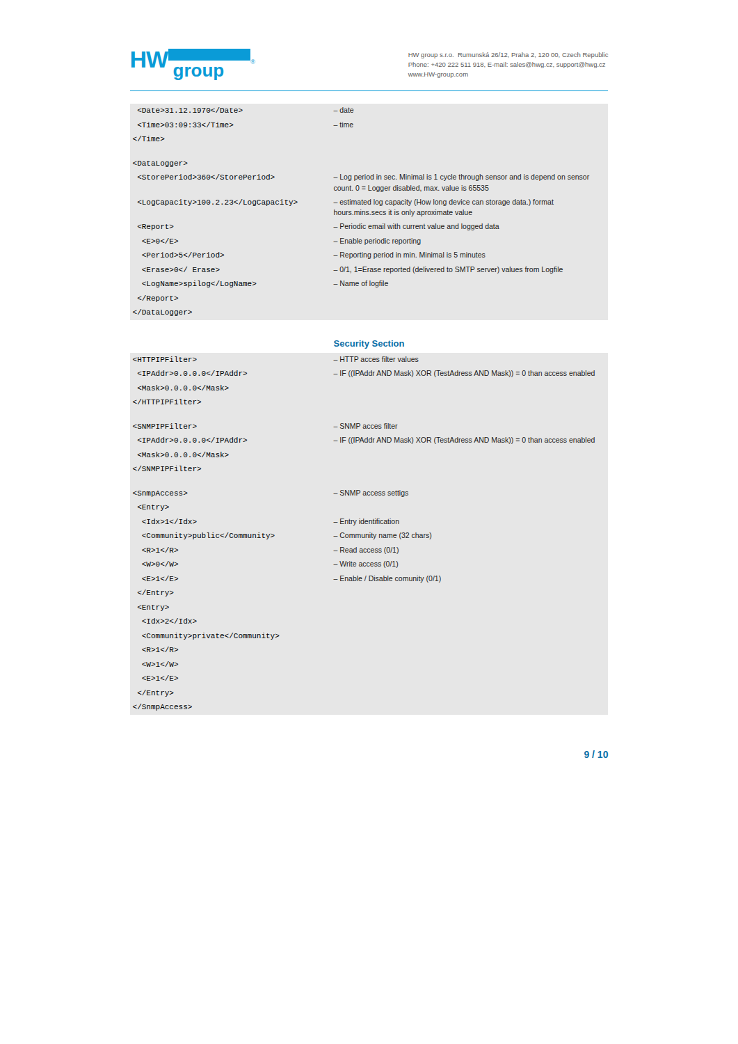HW ® group
HW group s.r.o. Rumunská 26/12, Praha 2, 120 00, Czech Republic
Phone: +420 222 511 918, E-mail: sales@hwg.cz, support@hwg.cz
www.HW-group.com
| <Date>31.12.1970</Date> | – date |
| <Time>03:09:33</Time> | – time |
| </Time> | |
| <DataLogger> | |
| <StorePeriod>360</StorePeriod> | – Log period in sec. Minimal is 1 cycle through sensor and is depend on sensor count. 0 = Logger disabled, max. value is 65535 |
| <LogCapacity>100.2.23</LogCapacity> | – estimated log capacity (How long device can storage data.) format hours.mins.secs it is only aproximate value |
| <Report> | – Periodic email with current value and logged data |
| <E>0</E> | – Enable periodic reporting |
| <Period>5</Period> | – Reporting period in min. Minimal is 5 minutes |
| <Erase>0</ Erase> | – 0/1, 1=Erase reported (delivered to SMTP server) values from Logfile |
| <LogName>spilog</LogName> | – Name of logfile |
| </Report> | |
| </DataLogger> | |
Security Section
| <HTTPIPFilter> | – HTTP acces filter values |
| <IPAddr>0.0.0.0</IPAddr> | – IF ((IPAddr AND Mask) XOR (TestAdress AND Mask)) = 0 than access enabled |
| <Mask>0.0.0.0</Mask> | |
| </HTTPIPFilter> | |
| <SNMPIPFilter> | – SNMP acces filter |
| <IPAddr>0.0.0.0</IPAddr> | – IF ((IPAddr AND Mask) XOR (TestAdress AND Mask)) = 0 than access enabled |
| <Mask>0.0.0.0</Mask> | |
| </SNMPIPFilter> | |
| <SnmpAccess> | – SNMP access settigs |
| <Entry> | |
| <Idx>1</Idx> | – Entry identification |
| <Community>public</Community> | – Community name (32 chars) |
| <R>1</R> | – Read access (0/1) |
| <W>0</W> | – Write access (0/1) |
| <E>1</E> | – Enable / Disable comunity (0/1) |
| </Entry> | |
| <Entry> | |
| <Idx>2</Idx> | |
| <Community>private</Community> | |
| <R>1</R> | |
| <W>1</W> | |
| <E>1</E> | |
| </Entry> | |
| </SnmpAccess> | |
9 / 10